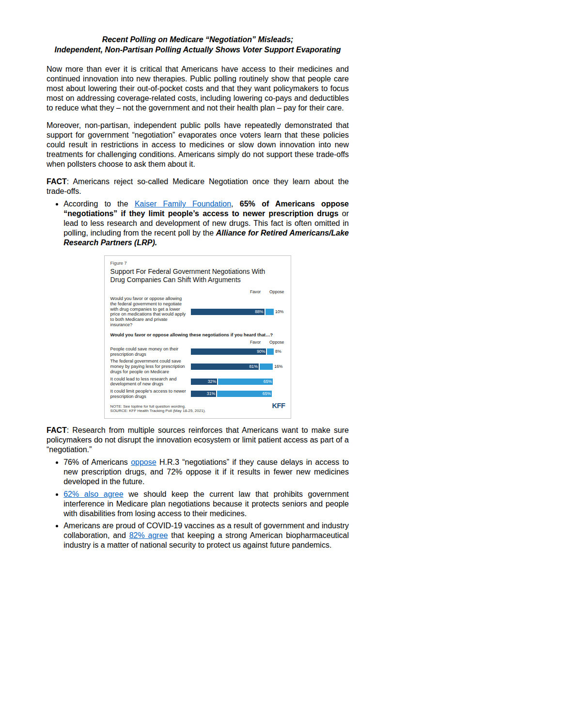Recent Polling on Medicare “Negotiation” Misleads;
Independent, Non-Partisan Polling Actually Shows Voter Support Evaporating
Now more than ever it is critical that Americans have access to their medicines and continued innovation into new therapies. Public polling routinely show that people care most about lowering their out-of-pocket costs and that they want policymakers to focus most on addressing coverage-related costs, including lowering co-pays and deductibles to reduce what they – not the government and not their health plan – pay for their care.
Moreover, non-partisan, independent public polls have repeatedly demonstrated that support for government “negotiation” evaporates once voters learn that these policies could result in restrictions in access to medicines or slow down innovation into new treatments for challenging conditions. Americans simply do not support these trade-offs when pollsters choose to ask them about it.
FACT: Americans reject so-called Medicare Negotiation once they learn about the trade-offs.
According to the Kaiser Family Foundation, 65% of Americans oppose “negotiations” if they limit people’s access to newer prescription drugs or lead to less research and development of new drugs. This fact is often omitted in polling, including from the recent poll by the Alliance for Retired Americans/Lake Research Partners (LRP).
Figure 7
Support For Federal Government Negotiations With
Drug Companies Can Shift With Arguments
| | Favor Oppose |
| Would you favor or oppose allowing the federal government to negotiate with drug companies to get a lower price on medications that would apply to both Medicare and private insurance? | 88% 10% |
Would you favor or oppose allowing these negotiations if you heard that…?
| | Favor Oppose |
| People could save money on their prescription drugs | 90% 8% |
| The federal government could save money by paying less for prescription drugs for people on Medicare | 81% 16% |
| It could lead to less research and development of new drugs | 32% 65% |
| It could limit people's access to newer prescription drugs | 31% 65% |
NOTE: See topline for full question wording.
SOURCE: KFF Health Tracking Poll (May 18-25, 2021). KFF
FACT: Research from multiple sources reinforces that Americans want to make sure policymakers do not disrupt the innovation ecosystem or limit patient access as part of a “negotiation.”
76% of Americans oppose H.R.3 “negotiations” if they cause delays in access to new prescription drugs, and 72% oppose it if it results in fewer new medicines developed in the future.
62% also agree we should keep the current law that prohibits government interference in Medicare plan negotiations because it protects seniors and people with disabilities from losing access to their medicines.
Americans are proud of COVID-19 vaccines as a result of government and industry collaboration, and 82% agree that keeping a strong American biopharmaceutical industry is a matter of national security to protect us against future pandemics.